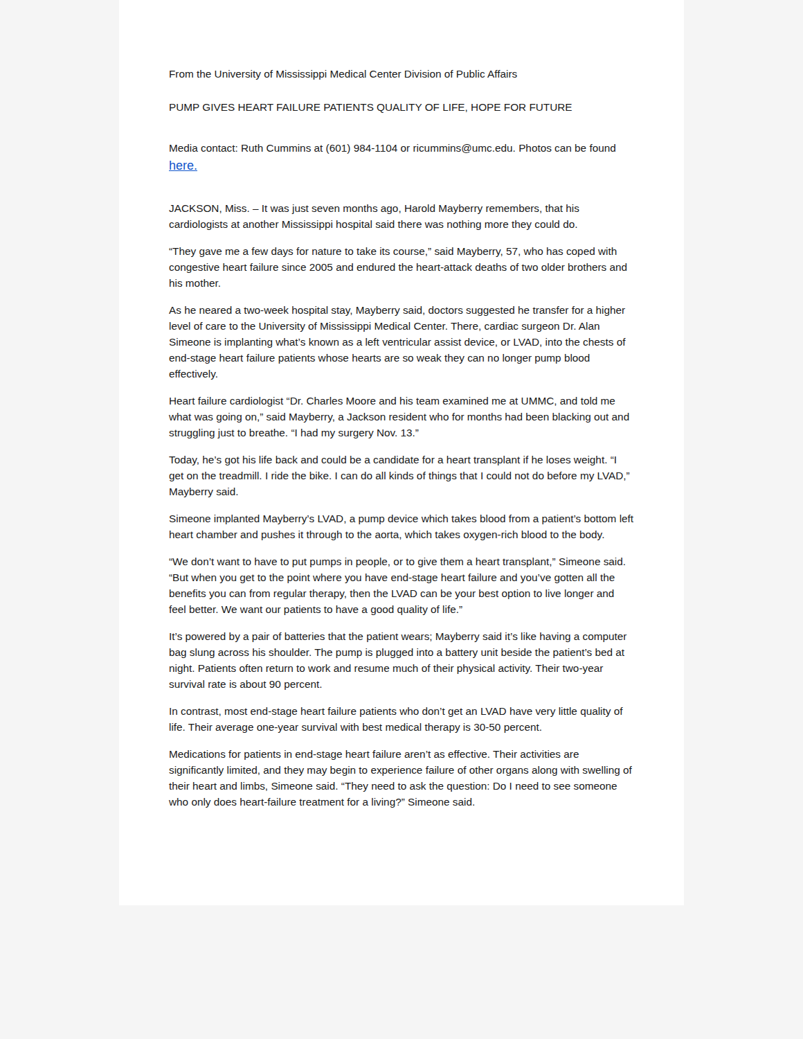From the University of Mississippi Medical Center Division of Public Affairs
PUMP GIVES HEART FAILURE PATIENTS QUALITY OF LIFE, HOPE FOR FUTURE
Media contact: Ruth Cummins at (601) 984-1104 or ricummins@umc.edu. Photos can be found here.
JACKSON, Miss. – It was just seven months ago, Harold Mayberry remembers, that his cardiologists at another Mississippi hospital said there was nothing more they could do.
“They gave me a few days for nature to take its course,” said Mayberry, 57, who has coped with congestive heart failure since 2005 and endured the heart-attack deaths of two older brothers and his mother.
As he neared a two-week hospital stay, Mayberry said, doctors suggested he transfer for a higher level of care to the University of Mississippi Medical Center. There, cardiac surgeon Dr. Alan Simeone is implanting what’s known as a left ventricular assist device, or LVAD, into the chests of end-stage heart failure patients whose hearts are so weak they can no longer pump blood effectively.
Heart failure cardiologist “Dr. Charles Moore and his team examined me at UMMC, and told me what was going on,” said Mayberry, a Jackson resident who for months had been blacking out and struggling just to breathe. “I had my surgery Nov. 13.”
Today, he’s got his life back and could be a candidate for a heart transplant if he loses weight. “I get on the treadmill. I ride the bike. I can do all kinds of things that I could not do before my LVAD,” Mayberry said.
Simeone implanted Mayberry’s LVAD, a pump device which takes blood from a patient’s bottom left heart chamber and pushes it through to the aorta, which takes oxygen-rich blood to the body.
“We don’t want to have to put pumps in people, or to give them a heart transplant,” Simeone said. “But when you get to the point where you have end-stage heart failure and you’ve gotten all the benefits you can from regular therapy, then the LVAD can be your best option to live longer and feel better. We want our patients to have a good quality of life.”
It’s powered by a pair of batteries that the patient wears; Mayberry said it’s like having a computer bag slung across his shoulder. The pump is plugged into a battery unit beside the patient’s bed at night. Patients often return to work and resume much of their physical activity. Their two-year survival rate is about 90 percent.
In contrast, most end-stage heart failure patients who don’t get an LVAD have very little quality of life. Their average one-year survival with best medical therapy is 30-50 percent.
Medications for patients in end-stage heart failure aren’t as effective. Their activities are significantly limited, and they may begin to experience failure of other organs along with swelling of their heart and limbs, Simeone said. “They need to ask the question: Do I need to see someone who only does heart-failure treatment for a living?” Simeone said.